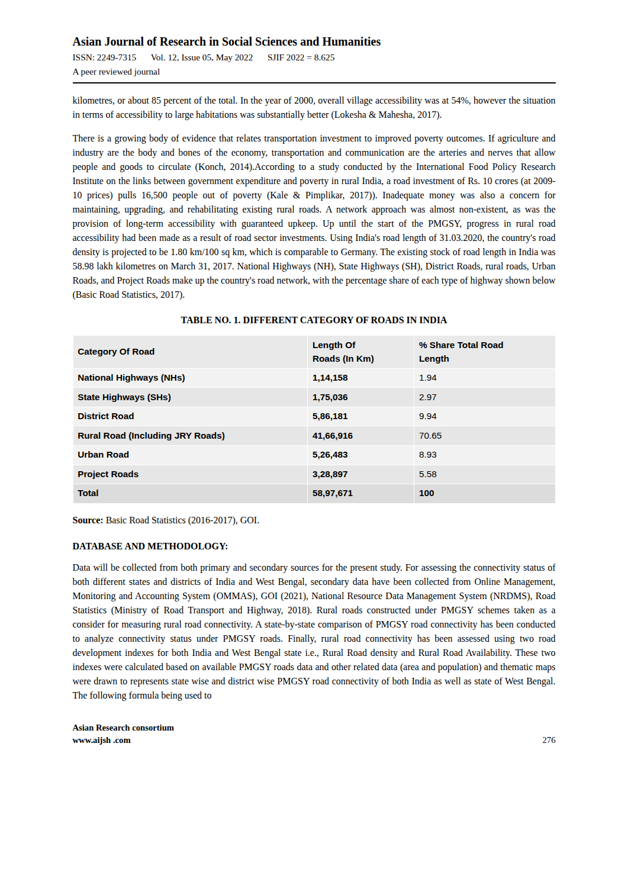Asian Journal of Research in Social Sciences and Humanities
ISSN: 2249-7315 Vol. 12, Issue 05, May 2022 SJIF 2022 = 8.625
A peer reviewed journal
kilometres, or about 85 percent of the total. In the year of 2000, overall village accessibility was at 54%, however the situation in terms of accessibility to large habitations was substantially better (Lokesha & Mahesha, 2017).
There is a growing body of evidence that relates transportation investment to improved poverty outcomes. If agriculture and industry are the body and bones of the economy, transportation and communication are the arteries and nerves that allow people and goods to circulate (Konch, 2014).According to a study conducted by the International Food Policy Research Institute on the links between government expenditure and poverty in rural India, a road investment of Rs. 10 crores (at 2009-10 prices) pulls 16,500 people out of poverty (Kale & Pimplikar, 2017)). Inadequate money was also a concern for maintaining, upgrading, and rehabilitating existing rural roads. A network approach was almost non-existent, as was the provision of long-term accessibility with guaranteed upkeep. Up until the start of the PMGSY, progress in rural road accessibility had been made as a result of road sector investments. Using India's road length of 31.03.2020, the country's road density is projected to be 1.80 km/100 sq km, which is comparable to Germany. The existing stock of road length in India was 58.98 lakh kilometres on March 31, 2017. National Highways (NH), State Highways (SH), District Roads, rural roads, Urban Roads, and Project Roads make up the country's road network, with the percentage share of each type of highway shown below (Basic Road Statistics, 2017).
TABLE NO. 1. DIFFERENT CATEGORY OF ROADS IN INDIA
| Category Of Road | Length Of Roads (In Km) | % Share Total Road Length |
| --- | --- | --- |
| National Highways (NHs) | 1,14,158 | 1.94 |
| State Highways (SHs) | 1,75,036 | 2.97 |
| District Road | 5,86,181 | 9.94 |
| Rural Road (Including JRY Roads) | 41,66,916 | 70.65 |
| Urban Road | 5,26,483 | 8.93 |
| Project Roads | 3,28,897 | 5.58 |
| Total | 58,97,671 | 100 |
Source: Basic Road Statistics (2016-2017), GOI.
DATABASE AND METHODOLOGY:
Data will be collected from both primary and secondary sources for the present study. For assessing the connectivity status of both different states and districts of India and West Bengal, secondary data have been collected from Online Management, Monitoring and Accounting System (OMMAS), GOI (2021), National Resource Data Management System (NRDMS), Road Statistics (Ministry of Road Transport and Highway, 2018). Rural roads constructed under PMGSY schemes taken as a consider for measuring rural road connectivity. A state-by-state comparison of PMGSY road connectivity has been conducted to analyze connectivity status under PMGSY roads. Finally, rural road connectivity has been assessed using two road development indexes for both India and West Bengal state i.e., Rural Road density and Rural Road Availability. These two indexes were calculated based on available PMGSY roads data and other related data (area and population) and thematic maps were drawn to represents state wise and district wise PMGSY road connectivity of both India as well as state of West Bengal. The following formula being used to
Asian Research consortium
www.aijsh .com
276